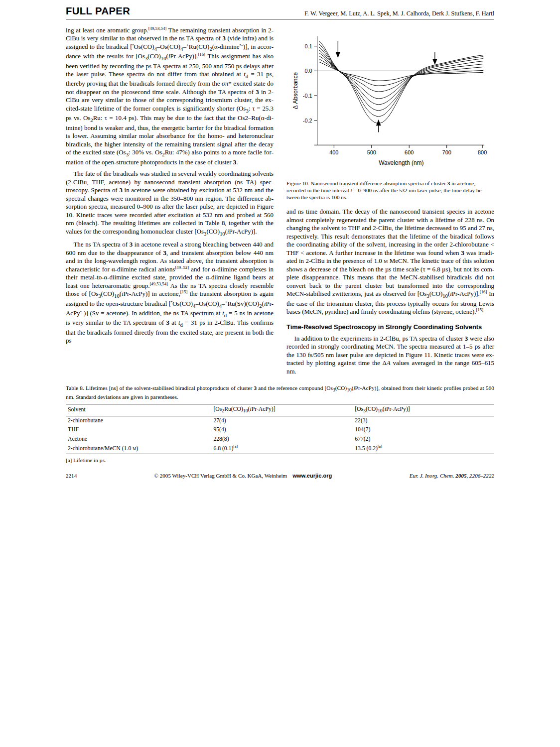FULL PAPER
F. W. Vergeer, M. Lutz, A. L. Spek, M. J. Calhorda, Derk J. Stufkens, F. Hartl
ing at least one aromatic group.[49,53,54] The remaining transient absorption in 2-ClBu is very similar to that observed in the ns TA spectra of 3 (vide infra) and is assigned to the biradical [•Os(CO)4–Os(CO)4–+Ru(CO)2(α-diimine•–)], in accordance with the results for [Os3(CO)10(i Pr-AcPy)].[16] This assignment has also been verified by recording the ps TA spectra at 250, 500 and 750 ps delays after the laser pulse. These spectra do not differ from that obtained at td = 31 ps, thereby proving that the biradicals formed directly from the σπ* excited state do not disappear on the picosecond time scale. Although the TA spectra of 3 in 2-ClBu are very similar to those of the corresponding triosmium cluster, the excited-state lifetime of the former complex is significantly shorter (Os3: τ = 25.3 ps vs. Os2Ru: τ = 10.4 ps). This may be due to the fact that the Os2–Ru(α-diimine) bond is weaker and, thus, the energetic barrier for the biradical formation is lower. Assuming similar molar absorbance for the homo- and heteronuclear biradicals, the higher intensity of the remaining transient signal after the decay of the excited state (Os3: 30% vs. Os2Ru: 47%) also points to a more facile formation of the open-structure photoproducts in the case of cluster 3.
The fate of the biradicals was studied in several weakly coordinating solvents (2-ClBu, THF, acetone) by nanosecond transient absorption (ns TA) spectroscopy. Spectra of 3 in acetone were obtained by excitation at 532 nm and the spectral changes were monitored in the 350–800 nm region. The difference absorption spectra, measured 0–900 ns after the laser pulse, are depicted in Figure 10. Kinetic traces were recorded after excitation at 532 nm and probed at 560 nm (bleach). The resulting lifetimes are collected in Table 8, together with the values for the corresponding homonuclear cluster [Os3(CO)10(i Pr-AcPy)].
The ns TA spectra of 3 in acetone reveal a strong bleaching between 440 and 600 nm due to the disappearance of 3, and transient absorption below 440 nm and in the long-wavelength region. As stated above, the transient absorption is characteristic for α-diimine radical anions[49–52] and for α-diimine complexes in their metal-to-α-diimine excited state, provided the α-diimine ligand bears at least one heteroaromatic group.[49,53,54] As the ns TA spectra closely resemble those of [Os3(CO)10(i Pr-AcPy)] in acetone,[15] the transient absorption is again assigned to the open-structure biradical [•Os(CO)4–Os(CO)4–+Ru(Sv)(CO)2(i Pr-AcPy•–)] (Sv = acetone). In addition, the ns TA spectrum at td = 5 ns in acetone is very similar to the TA spectrum of 3 at td = 31 ps in 2-ClBu. This confirms that the biradicals formed directly from the excited state, are present in both the ps
0.1 0.0 -0.1 -0.2 400 500 600 700 800 Wavelength (nm) Δ Absorbance
Figure 10. Nanosecond transient difference absorption spectra of cluster 3 in acetone, recorded in the time interval t = 0–900 ns after the 532 nm laser pulse; the time delay between the spectra is 100 ns.
and ns time domain. The decay of the nanosecond transient species in acetone almost completely regenerated the parent cluster with a lifetime of 228 ns. On changing the solvent to THF and 2-ClBu, the lifetime decreased to 95 and 27 ns, respectively. This result demonstrates that the lifetime of the biradical follows the coordinating ability of the solvent, increasing in the order 2-chlorobutane < THF < acetone. A further increase in the lifetime was found when 3 was irradiated in 2-ClBu in the presence of 1.0 m MeCN. The kinetic trace of this solution shows a decrease of the bleach on the µs time scale (τ = 6.8 µs), but not its complete disappearance. This means that the MeCN-stabilised biradicals did not convert back to the parent cluster but transformed into the corresponding MeCN-stabilised zwitterions, just as observed for [Os3(CO)10(i Pr-AcPy)].[16] In the case of the triosmium cluster, this process typically occurs for strong Lewis bases (MeCN, pyridine) and firmly coordinating olefins (styrene, octene).[15]
Time-Resolved Spectroscopy in Strongly Coordinating Solvents
In addition to the experiments in 2-ClBu, ps TA spectra of cluster 3 were also recorded in strongly coordinating MeCN. The spectra measured at 1–5 ps after the 130 fs/505 nm laser pulse are depicted in Figure 11. Kinetic traces were extracted by plotting against time the ΔA values averaged in the range 605–615 nm.
Table 8. Lifetimes [ns] of the solvent-stabilised biradical photoproducts of cluster 3 and the reference compound [Os3(CO)10(i Pr-AcPy)], obtained from their kinetic profiles probed at 560 nm. Standard deviations are given in parentheses.
| Solvent | [Os 2 Ru(CO) 10 ( i Pr-AcPy)] | [Os 3 (CO) 10 ( i Pr-AcPy)] |
| --- | --- | --- |
| 2-chlorobutane | 27(4) | 22(3) |
| THF | 95(4) | 104(7) |
| Acetone | 228(8) | 677(2) |
| 2-chlorobutane/MeCN (1.0 m ) | 6.8 (0.1) [a] | 13.5 (0.2) [a] |
[a] Lifetime in µs.
2214
© 2005 Wiley-VCH Verlag GmbH & Co. KGaA, Weinheim www.eurjic.org
Eur. J. Inorg. Chem. 2005, 2206–2222